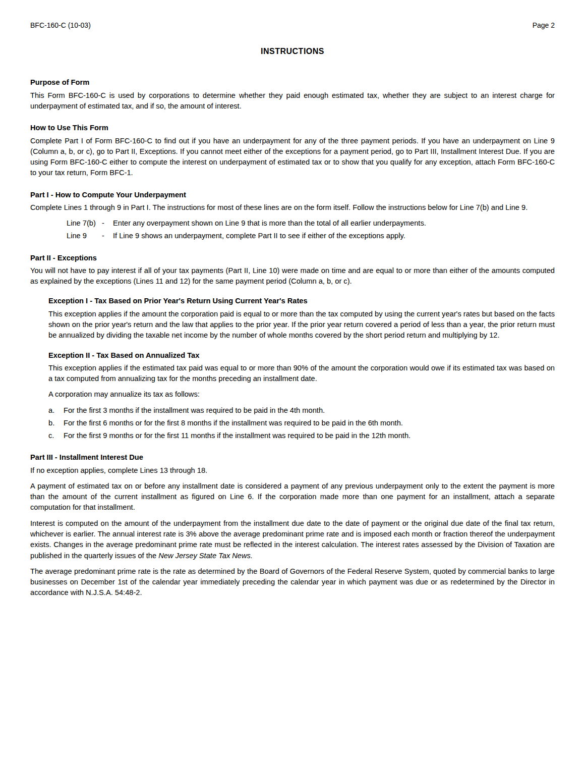BFC-160-C (10-03) Page 2
INSTRUCTIONS
Purpose of Form
This Form BFC-160-C is used by corporations to determine whether they paid enough estimated tax, whether they are subject to an interest charge for underpayment of estimated tax, and if so, the amount of interest.
How to Use This Form
Complete Part I of Form BFC-160-C to find out if you have an underpayment for any of the three payment periods. If you have an underpayment on Line 9 (Column a, b, or c), go to Part II, Exceptions. If you cannot meet either of the exceptions for a payment period, go to Part III, Installment Interest Due. If you are using Form BFC-160-C either to compute the interest on underpayment of estimated tax or to show that you qualify for any exception, attach Form BFC-160-C to your tax return, Form BFC-1.
Part I - How to Compute Your Underpayment
Complete Lines 1 through 9 in Part I. The instructions for most of these lines are on the form itself. Follow the instructions below for Line 7(b) and Line 9.
Line 7(b) - Enter any overpayment shown on Line 9 that is more than the total of all earlier underpayments.
Line 9 - If Line 9 shows an underpayment, complete Part II to see if either of the exceptions apply.
Part II - Exceptions
You will not have to pay interest if all of your tax payments (Part II, Line 10) were made on time and are equal to or more than either of the amounts computed as explained by the exceptions (Lines 11 and 12) for the same payment period (Column a, b, or c).
Exception I - Tax Based on Prior Year's Return Using Current Year's Rates
This exception applies if the amount the corporation paid is equal to or more than the tax computed by using the current year's rates but based on the facts shown on the prior year's return and the law that applies to the prior year. If the prior year return covered a period of less than a year, the prior return must be annualized by dividing the taxable net income by the number of whole months covered by the short period return and multiplying by 12.
Exception II - Tax Based on Annualized Tax
This exception applies if the estimated tax paid was equal to or more than 90% of the amount the corporation would owe if its estimated tax was based on a tax computed from annualizing tax for the months preceding an installment date.
A corporation may annualize its tax as follows:
a. For the first 3 months if the installment was required to be paid in the 4th month.
b. For the first 6 months or for the first 8 months if the installment was required to be paid in the 6th month.
c. For the first 9 months or for the first 11 months if the installment was required to be paid in the 12th month.
Part III - Installment Interest Due
If no exception applies, complete Lines 13 through 18.
A payment of estimated tax on or before any installment date is considered a payment of any previous underpayment only to the extent the payment is more than the amount of the current installment as figured on Line 6. If the corporation made more than one payment for an installment, attach a separate computation for that installment.
Interest is computed on the amount of the underpayment from the installment due date to the date of payment or the original due date of the final tax return, whichever is earlier. The annual interest rate is 3% above the average predominant prime rate and is imposed each month or fraction thereof the underpayment exists. Changes in the average predominant prime rate must be reflected in the interest calculation. The interest rates assessed by the Division of Taxation are published in the quarterly issues of the New Jersey State Tax News.
The average predominant prime rate is the rate as determined by the Board of Governors of the Federal Reserve System, quoted by commercial banks to large businesses on December 1st of the calendar year immediately preceding the calendar year in which payment was due or as redetermined by the Director in accordance with N.J.S.A. 54:48-2.